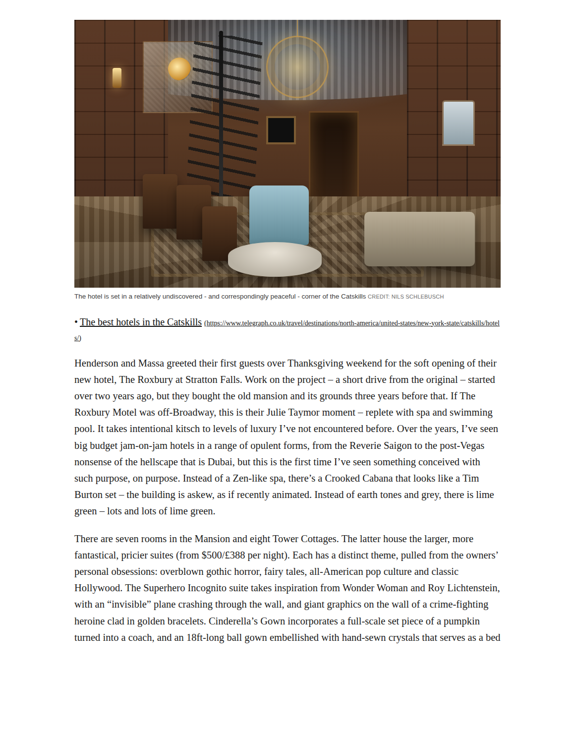The hotel is set in a relatively undiscovered - and correspondingly peaceful - corner of the Catskills Credit: Nils Schlebusch
•The best hotels in the Catskills (https://www.telegraph.co.uk/travel/destinations/north-america/united-states/new-york-state/catskills/hotels/)
Henderson and Massa greeted their first guests over Thanksgiving weekend for the soft opening of their new hotel, The Roxbury at Stratton Falls. Work on the project – a short drive from the original – started over two years ago, but they bought the old mansion and its grounds three years before that. If The Roxbury Motel was off-Broadway, this is their Julie Taymor moment – replete with spa and swimming pool. It takes intentional kitsch to levels of luxury I’ve not encountered before. Over the years, I’ve seen big budget jam-on-jam hotels in a range of opulent forms, from the Reverie Saigon to the post-Vegas nonsense of the hellscape that is Dubai, but this is the first time I’ve seen something conceived with such purpose, on purpose. Instead of a Zen-like spa, there’s a Crooked Cabana that looks like a Tim Burton set – the building is askew, as if recently animated. Instead of earth tones and grey, there is lime green – lots and lots of lime green.
There are seven rooms in the Mansion and eight Tower Cottages. The latter house the larger, more fantastical, pricier suites (from $500/£388 per night). Each has a distinct theme, pulled from the owners’ personal obsessions: overblown gothic horror, fairy tales, all-American pop culture and classic Hollywood. The Superhero Incognito suite takes inspiration from Wonder Woman and Roy Lichtenstein, with an “invisible” plane crashing through the wall, and giant graphics on the wall of a crime-fighting heroine clad in golden bracelets. Cinderella’s Gown incorporates a full-scale set piece of a pumpkin turned into a coach, and an 18ft-long ball gown embellished with hand-sewn crystals that serves as a bed